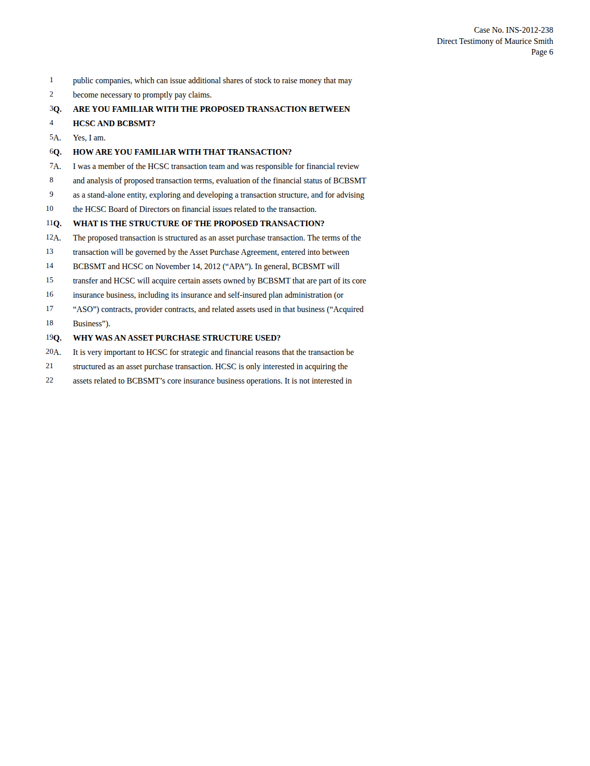Case No. INS-2012-238
Direct Testimony of Maurice Smith
Page 6
| 1 | | public companies, which can issue additional shares of stock to raise money that may |
| 2 | | become necessary to promptly pay claims. |
| 3 | Q. | ARE YOU FAMILIAR WITH THE PROPOSED TRANSACTION BETWEEN |
| 4 | | HCSC AND BCBSMT? |
| 5 | A. | Yes, I am. |
| 6 | Q. | HOW ARE YOU FAMILIAR WITH THAT TRANSACTION? |
| 7 | A. | I was a member of the HCSC transaction team and was responsible for financial review |
| 8 | | and analysis of proposed transaction terms, evaluation of the financial status of BCBSMT |
| 9 | | as a stand-alone entity, exploring and developing a transaction structure, and for advising |
| 10 | | the HCSC Board of Directors on financial issues related to the transaction. |
| 11 | Q. | WHAT IS THE STRUCTURE OF THE PROPOSED TRANSACTION? |
| 12 | A. | The proposed transaction is structured as an asset purchase transaction. The terms of the |
| 13 | | transaction will be governed by the Asset Purchase Agreement, entered into between |
| 14 | | BCBSMT and HCSC on November 14, 2012 (“APA”). In general, BCBSMT will |
| 15 | | transfer and HCSC will acquire certain assets owned by BCBSMT that are part of its core |
| 16 | | insurance business, including its insurance and self-insured plan administration (or |
| 17 | | “ASO”) contracts, provider contracts, and related assets used in that business (“Acquired |
| 18 | | Business”). |
| 19 | Q. | WHY WAS AN ASSET PURCHASE STRUCTURE USED? |
| 20 | A. | It is very important to HCSC for strategic and financial reasons that the transaction be |
| 21 | | structured as an asset purchase transaction. HCSC is only interested in acquiring the |
| 22 | | assets related to BCBSMT’s core insurance business operations. It is not interested in |